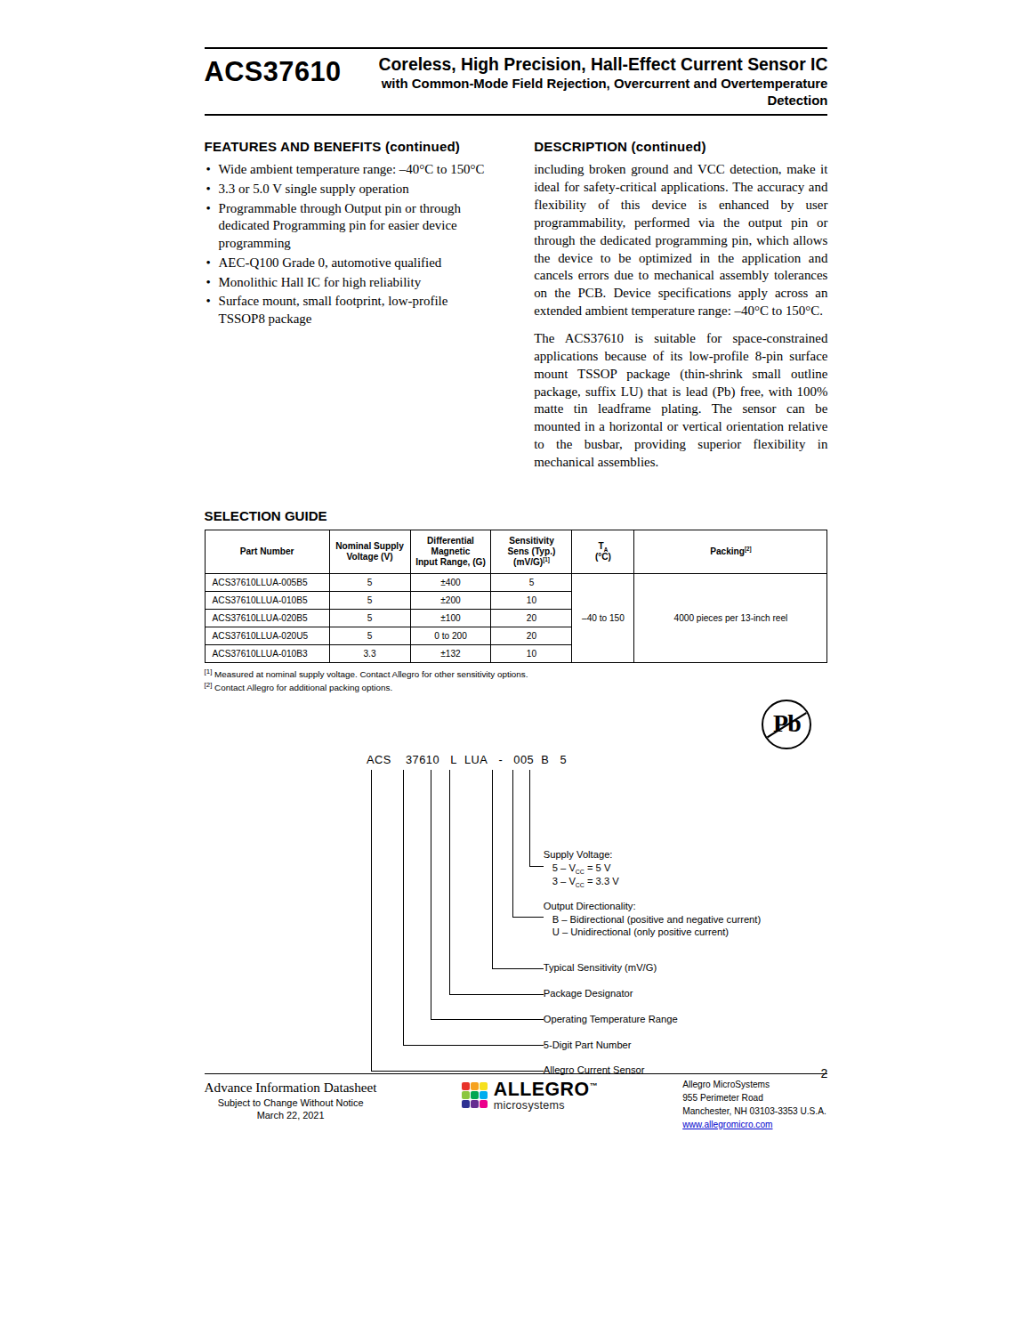ACS37610
Coreless, High Precision, Hall-Effect Current Sensor IC
with Common-Mode Field Rejection, Overcurrent and Overtemperature Detection
FEATURES AND BENEFITS (continued)
Wide ambient temperature range: –40°C to 150°C
3.3 or 5.0 V single supply operation
Programmable through Output pin or through dedicated Programming pin for easier device programming
AEC-Q100 Grade 0, automotive qualified
Monolithic Hall IC for high reliability
Surface mount, small footprint, low-profileTSSOP8 package
DESCRIPTION (continued)
including broken ground and VCC detection, make it ideal for safety-critical applications. The accuracy and flexibility of this device is enhanced by user programmability, performed via the output pin or through the dedicated programming pin, which allows the device to be optimized in the application and cancels errors due to mechanical assembly tolerances on the PCB. Device specifications apply across an extended ambient temperature range: –40°C to 150°C.
The ACS37610 is suitable for space-constrained applications because of its low-profile 8-pin surface mount TSSOP package (thin-shrink small outline package, suffix LU) that is lead (Pb) free, with 100% matte tin leadframe plating. The sensor can be mounted in a horizontal or vertical orientation relative to the busbar, providing superior flexibility in mechanical assemblies.
SELECTION GUIDE
| Part Number | Nominal Supply Voltage (V) | Differential Magnetic Input Range, (G) | Sensitivity Sens (Typ.) (mV/G) [1] | T A (°C) | Packing [2] |
| --- | --- | --- | --- | --- | --- |
| ACS37610LLUA-005B5 | 5 | ±400 | 5 | –40 to 150 | 4000 pieces per 13-inch reel |
| ACS37610LLUA-010B5 | 5 | ±200 | 10 |
| ACS37610LLUA-020B5 | 5 | ±100 | 20 |
| ACS37610LLUA-020U5 | 5 | 0 to 200 | 20 |
| ACS37610LLUA-010B3 | 3.3 | ±132 | 10 |
[1] Measured at nominal supply voltage. Contact Allegro for other sensitivity options.
[2] Contact Allegro for additional packing options.
Pb
ACS 37610 L LUA - 005 B 5
Supply Voltage: 5 – VCC = 5 V 3 – VCC = 3.3 V
Output Directionality: B – Bidirectional (positive and negative current) U – Unidirectional (only positive current)
Typical Sensitivity (mV/G)
Package Designator
Operating Temperature Range
5-Digit Part Number
Allegro Current Sensor
2
Advance Information Datasheet
Subject to Change Without Notice
March 22, 2021
ALLEGRO™
microsystems
Allegro MicroSystems
955 Perimeter Road
Manchester, NH 03103-3353 U.S.A.
www.allegromicro.com